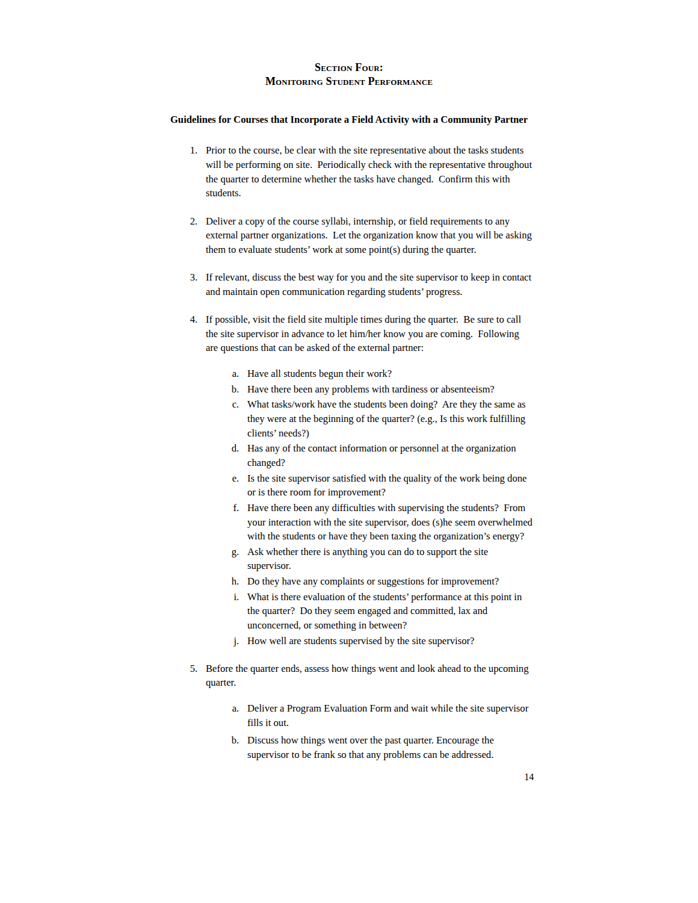Section Four: Monitoring Student Performance
Guidelines for Courses that Incorporate a Field Activity with a Community Partner
Prior to the course, be clear with the site representative about the tasks students will be performing on site. Periodically check with the representative throughout the quarter to determine whether the tasks have changed. Confirm this with students.
Deliver a copy of the course syllabi, internship, or field requirements to any external partner organizations. Let the organization know that you will be asking them to evaluate students’ work at some point(s) during the quarter.
If relevant, discuss the best way for you and the site supervisor to keep in contact and maintain open communication regarding students’ progress.
If possible, visit the field site multiple times during the quarter. Be sure to call the site supervisor in advance to let him/her know you are coming. Following are questions that can be asked of the external partner:
Have all students begun their work?
Have there been any problems with tardiness or absenteeism?
What tasks/work have the students been doing? Are they the same as they were at the beginning of the quarter? (e.g., Is this work fulfilling clients’ needs?)
Has any of the contact information or personnel at the organization changed?
Is the site supervisor satisfied with the quality of the work being done or is there room for improvement?
Have there been any difficulties with supervising the students? From your interaction with the site supervisor, does (s)he seem overwhelmed with the students or have they been taxing the organization’s energy?
Ask whether there is anything you can do to support the site supervisor.
Do they have any complaints or suggestions for improvement?
What is there evaluation of the students’ performance at this point in the quarter? Do they seem engaged and committed, lax and unconcerned, or something in between?
How well are students supervised by the site supervisor?
Before the quarter ends, assess how things went and look ahead to the upcoming quarter.
Deliver a Program Evaluation Form and wait while the site supervisor fills it out.
Discuss how things went over the past quarter. Encourage the supervisor to be frank so that any problems can be addressed.
14